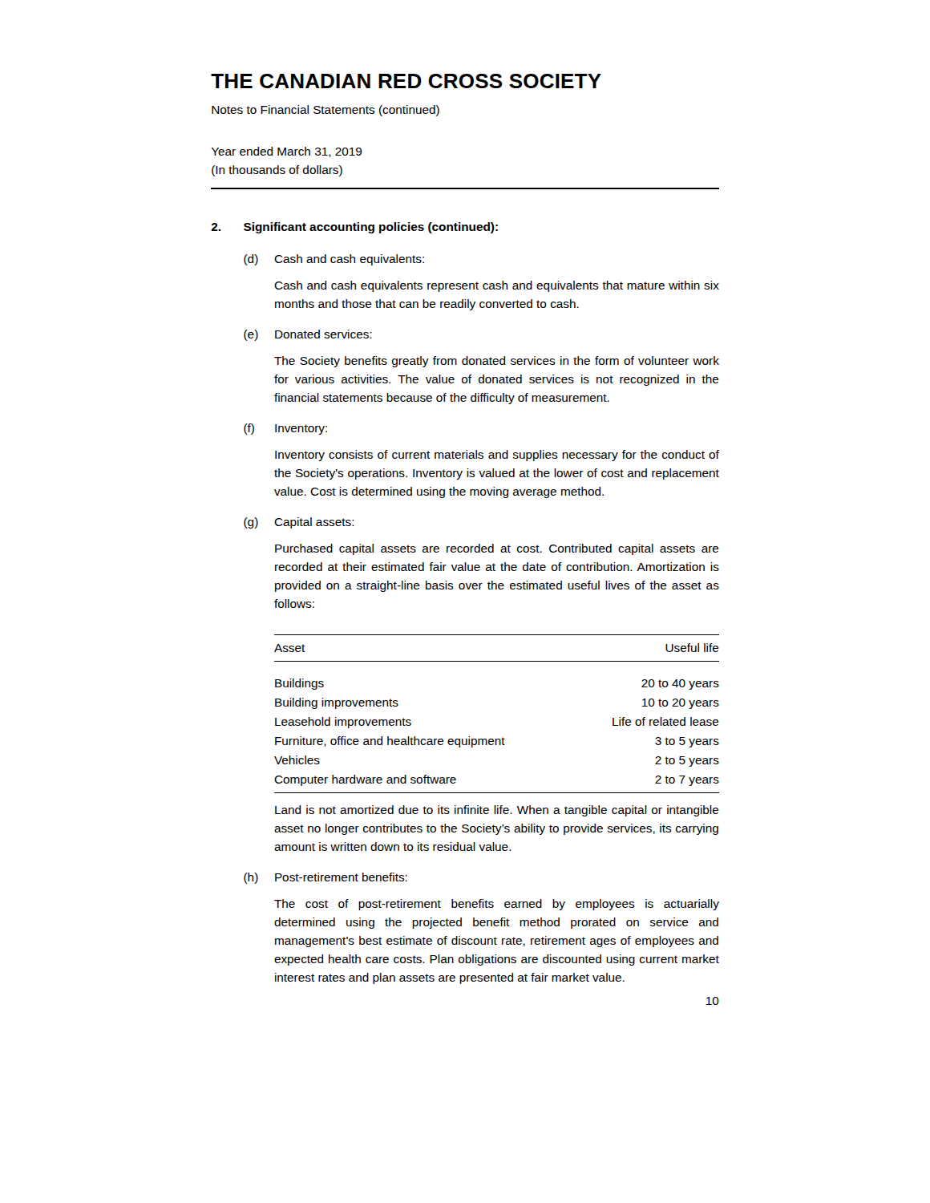THE CANADIAN RED CROSS SOCIETY
Notes to Financial Statements (continued)
Year ended March 31, 2019
(In thousands of dollars)
2.
Significant accounting policies (continued):
(d)
Cash and cash equivalents:
Cash and cash equivalents represent cash and equivalents that mature within six months and those that can be readily converted to cash.
(e)
Donated services:
The Society benefits greatly from donated services in the form of volunteer work for various activities. The value of donated services is not recognized in the financial statements because of the difficulty of measurement.
(f)
Inventory:
Inventory consists of current materials and supplies necessary for the conduct of the Society's operations. Inventory is valued at the lower of cost and replacement value. Cost is determined using the moving average method.
(g)
Capital assets:
Purchased capital assets are recorded at cost. Contributed capital assets are recorded at their estimated fair value at the date of contribution. Amortization is provided on a straight-line basis over the estimated useful lives of the asset as follows:
| Asset | Useful life |
| --- | --- |
| Buildings | 20 to 40 years |
| Building improvements | 10 to 20 years |
| Leasehold improvements | Life of related lease |
| Furniture, office and healthcare equipment | 3 to 5 years |
| Vehicles | 2 to 5 years |
| Computer hardware and software | 2 to 7 years |
Land is not amortized due to its infinite life. When a tangible capital or intangible asset no longer contributes to the Society’s ability to provide services, its carrying amount is written down to its residual value.
(h)
Post-retirement benefits:
The cost of post-retirement benefits earned by employees is actuarially determined using the projected benefit method prorated on service and management's best estimate of discount rate, retirement ages of employees and expected health care costs. Plan obligations are discounted using current market interest rates and plan assets are presented at fair market value.
10